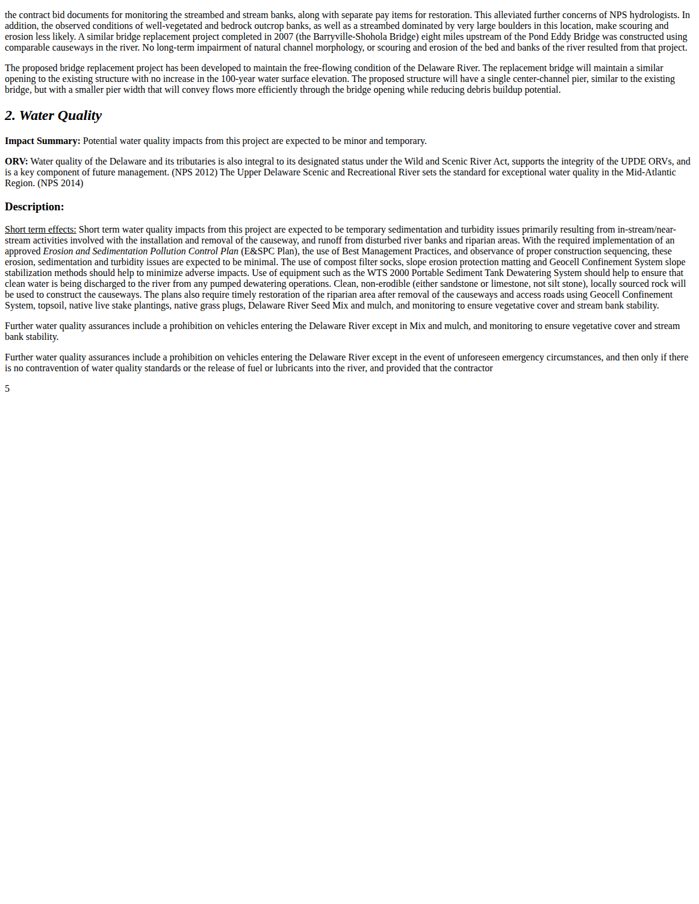the contract bid documents for monitoring the streambed and stream banks, along with separate pay items for restoration. This alleviated further concerns of NPS hydrologists. In addition, the observed conditions of well-vegetated and bedrock outcrop banks, as well as a streambed dominated by very large boulders in this location, make scouring and erosion less likely. A similar bridge replacement project completed in 2007 (the Barryville-Shohola Bridge) eight miles upstream of the Pond Eddy Bridge was constructed using comparable causeways in the river. No long-term impairment of natural channel morphology, or scouring and erosion of the bed and banks of the river resulted from that project.
The proposed bridge replacement project has been developed to maintain the free-flowing condition of the Delaware River. The replacement bridge will maintain a similar opening to the existing structure with no increase in the 100-year water surface elevation. The proposed structure will have a single center-channel pier, similar to the existing bridge, but with a smaller pier width that will convey flows more efficiently through the bridge opening while reducing debris buildup potential.
2. Water Quality
Impact Summary: Potential water quality impacts from this project are expected to be minor and temporary.
ORV: Water quality of the Delaware and its tributaries is also integral to its designated status under the Wild and Scenic River Act, supports the integrity of the UPDE ORVs, and is a key component of future management. (NPS 2012) The Upper Delaware Scenic and Recreational River sets the standard for exceptional water quality in the Mid-Atlantic Region. (NPS 2014)
Description:
Short term effects: Short term water quality impacts from this project are expected to be temporary sedimentation and turbidity issues primarily resulting from in-stream/near-stream activities involved with the installation and removal of the causeway, and runoff from disturbed river banks and riparian areas. With the required implementation of an approved Erosion and Sedimentation Pollution Control Plan (E&SPC Plan), the use of Best Management Practices, and observance of proper construction sequencing, these erosion, sedimentation and turbidity issues are expected to be minimal. The use of compost filter socks, slope erosion protection matting and Geocell Confinement System slope stabilization methods should help to minimize adverse impacts. Use of equipment such as the WTS 2000 Portable Sediment Tank Dewatering System should help to ensure that clean water is being discharged to the river from any pumped dewatering operations. Clean, non-erodible (either sandstone or limestone, not silt stone), locally sourced rock will be used to construct the causeways. The plans also require timely restoration of the riparian area after removal of the causeways and access roads using Geocell Confinement System, topsoil, native live stake plantings, native grass plugs, Delaware River Seed Mix and mulch, and monitoring to ensure vegetative cover and stream bank stability.
Further water quality assurances include a prohibition on vehicles entering the Delaware River except in Mix and mulch, and monitoring to ensure vegetative cover and stream bank stability.
Further water quality assurances include a prohibition on vehicles entering the Delaware River except in the event of unforeseen emergency circumstances, and then only if there is no contravention of water quality standards or the release of fuel or lubricants into the river, and provided that the contractor
5